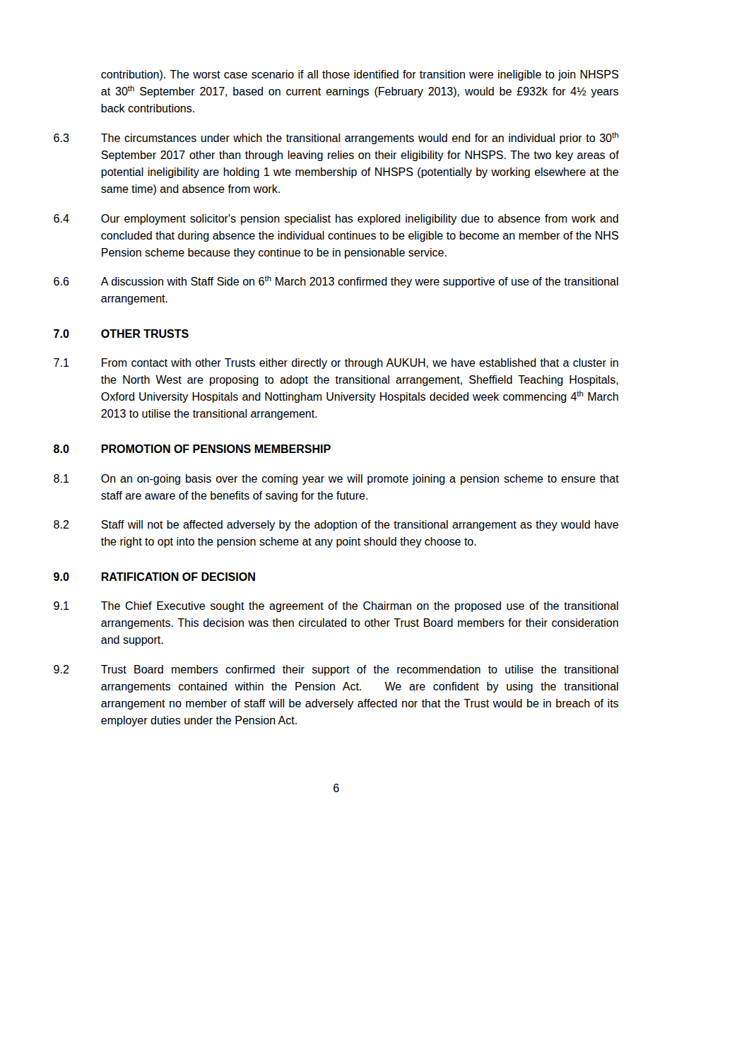contribution). The worst case scenario if all those identified for transition were ineligible to join NHSPS at 30th September 2017, based on current earnings (February 2013), would be £932k for 4½ years back contributions.
6.3
The circumstances under which the transitional arrangements would end for an individual prior to 30th September 2017 other than through leaving relies on their eligibility for NHSPS. The two key areas of potential ineligibility are holding 1 wte membership of NHSPS (potentially by working elsewhere at the same time) and absence from work.
6.4
Our employment solicitor's pension specialist has explored ineligibility due to absence from work and concluded that during absence the individual continues to be eligible to become an member of the NHS Pension scheme because they continue to be in pensionable service.
6.6
A discussion with Staff Side on 6th March 2013 confirmed they were supportive of use of the transitional arrangement.
7.0 Other Trusts
7.1
From contact with other Trusts either directly or through AUKUH, we have established that a cluster in the North West are proposing to adopt the transitional arrangement, Sheffield Teaching Hospitals, Oxford University Hospitals and Nottingham University Hospitals decided week commencing 4th March 2013 to utilise the transitional arrangement.
8.0 Promotion of Pensions Membership
8.1
On an on-going basis over the coming year we will promote joining a pension scheme to ensure that staff are aware of the benefits of saving for the future.
8.2
Staff will not be affected adversely by the adoption of the transitional arrangement as they would have the right to opt into the pension scheme at any point should they choose to.
9.0 Ratification of Decision
9.1
The Chief Executive sought the agreement of the Chairman on the proposed use of the transitional arrangements. This decision was then circulated to other Trust Board members for their consideration and support.
9.2
Trust Board members confirmed their support of the recommendation to utilise the transitional arrangements contained within the Pension Act. We are confident by using the transitional arrangement no member of staff will be adversely affected nor that the Trust would be in breach of its employer duties under the Pension Act.
6